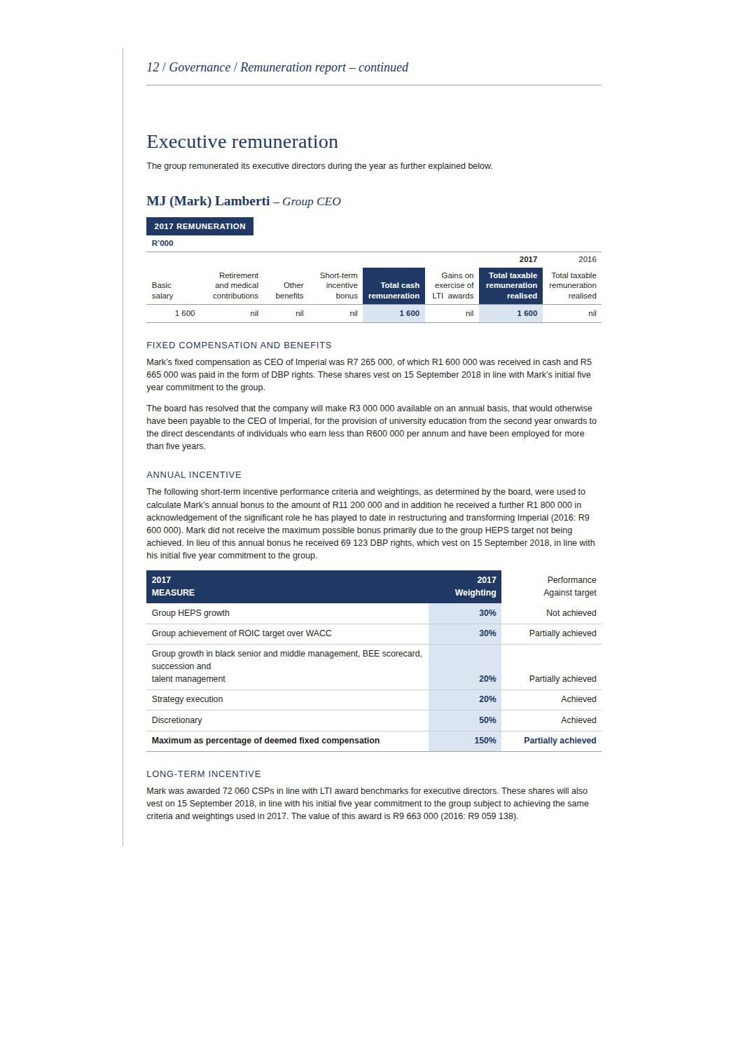12 / Governance / Remuneration report – continued
Executive remuneration
The group remunerated its executive directors during the year as further explained below.
MJ (Mark) Lamberti – Group CEO
2017 REMUNERATION
| R’000 | |
| | | | | | | 2017 | 2016 |
| Basic salary | Retirement and medical contributions | Other benefits | Short-term incentive bonus | Total cash remuneration | Gains on exercise of LTI awards | Total taxable remuneration realised | Total taxable remuneration realised |
| 1 600 | nil | nil | nil | 1 600 | nil | 1 600 | nil |
Fixed compensation and benefits
Mark’s fixed compensation as CEO of Imperial was R7 265 000, of which R1 600 000 was received in cash and R5 665 000 was paid in the form of DBP rights. These shares vest on 15 September 2018 in line with Mark’s initial five year commitment to the group.
The board has resolved that the company will make R3 000 000 available on an annual basis, that would otherwise have been payable to the CEO of Imperial, for the provision of university education from the second year onwards to the direct descendants of individuals who earn less than R600 000 per annum and have been employed for more than five years.
Annual incentive
The following short-term incentive performance criteria and weightings, as determined by the board, were used to calculate Mark’s annual bonus to the amount of R11 200 000 and in addition he received a further R1 800 000 in acknowledgement of the significant role he has played to date in restructuring and transforming Imperial (2016: R9 600 000). Mark did not receive the maximum possible bonus primarily due to the group HEPS target not being achieved. In lieu of this annual bonus he received 69 123 DBP rights, which vest on 15 September 2018, in line with his initial five year commitment to the group.
| 2017 MEASURE | 2017 Weighting | Performance Against target |
| --- | --- | --- |
| Group HEPS growth | 30% | Not achieved |
| Group achievement of ROIC target over WACC | 30% | Partially achieved |
| Group growth in black senior and middle management, BEE scorecard, succession and talent management | 20% | Partially achieved |
| Strategy execution | 20% | Achieved |
| Discretionary | 50% | Achieved |
| Maximum as percentage of deemed fixed compensation | 150% | Partially achieved |
Long-term incentive
Mark was awarded 72 060 CSPs in line with LTI award benchmarks for executive directors. These shares will also vest on 15 September 2018, in line with his initial five year commitment to the group subject to achieving the same criteria and weightings used in 2017. The value of this award is R9 663 000 (2016: R9 059 138).